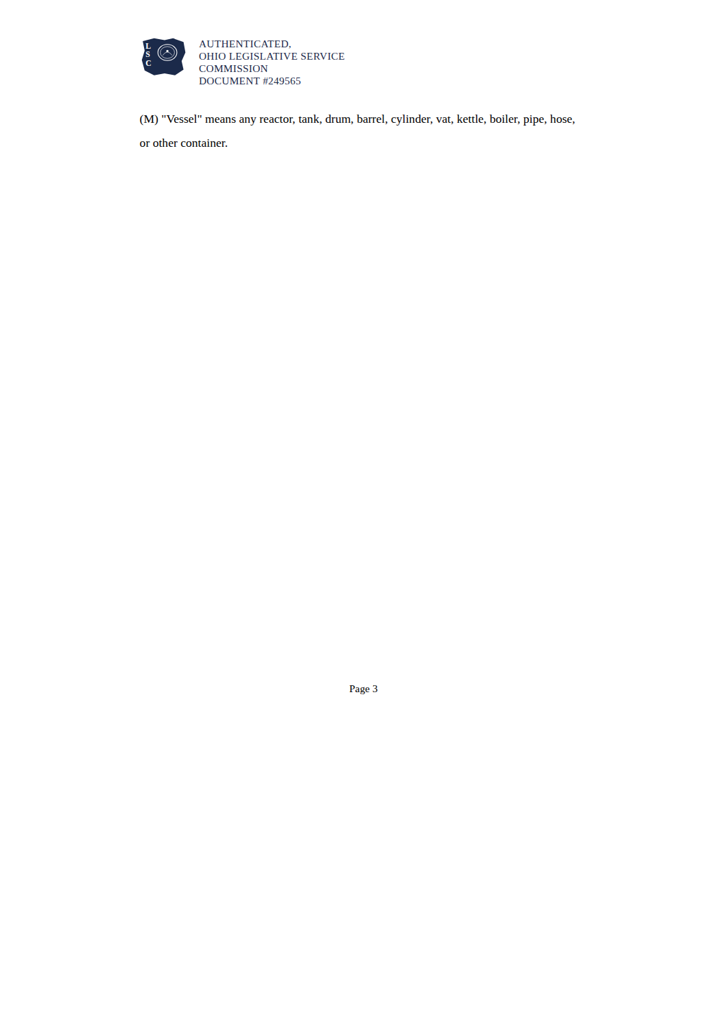L S C
AUTHENTICATED,
OHIO LEGISLATIVE SERVICE
COMMISSION
DOCUMENT #249565
(M) "Vessel" means any reactor, tank, drum, barrel, cylinder, vat, kettle, boiler, pipe, hose, or other container.
Page 3